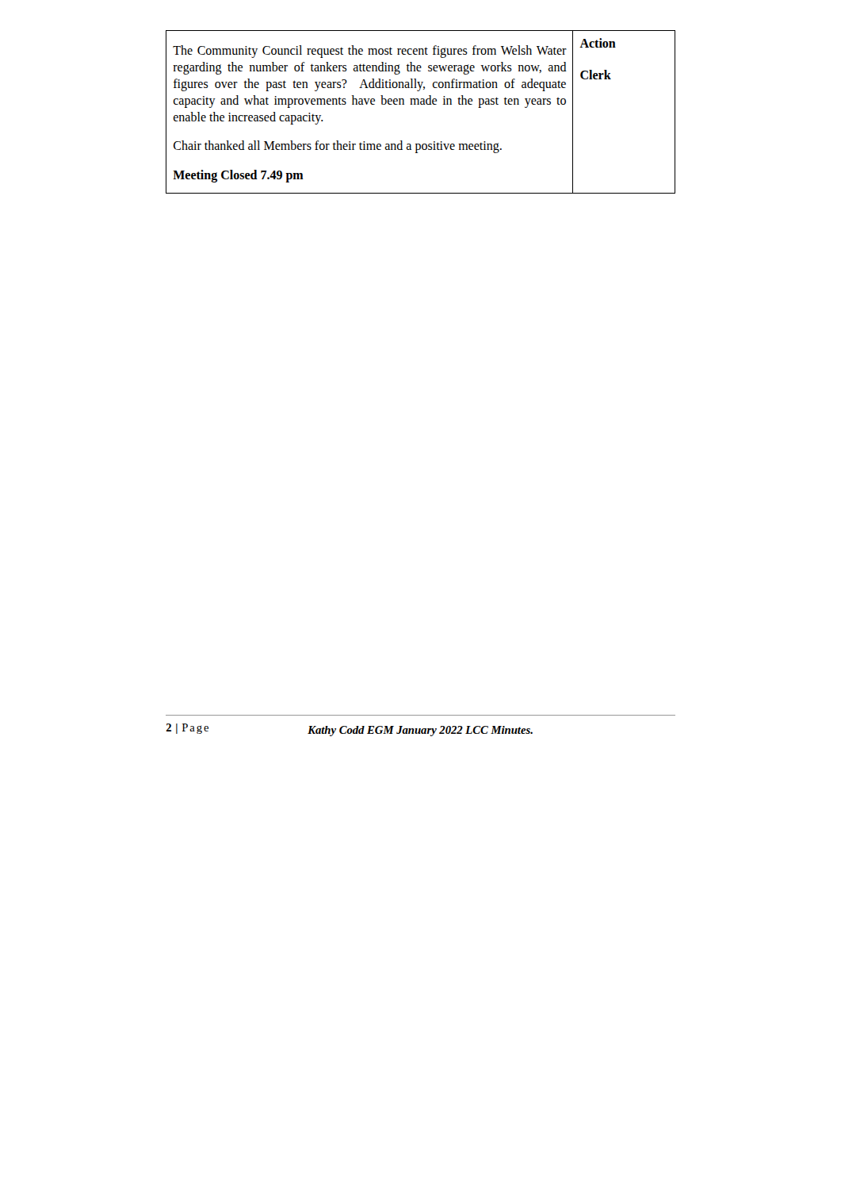| The Community Council request the most recent figures from Welsh Water regarding the number of tankers attending the sewerage works now, and figures over the past ten years? Additionally, confirmation of adequate capacity and what improvements have been made in the past ten years to enable the increased capacity. Chair thanked all Members for their time and a positive meeting. Meeting Closed 7.49 pm | Action Clerk |
2 | Page
Kathy Codd EGM January 2022 LCC Minutes.